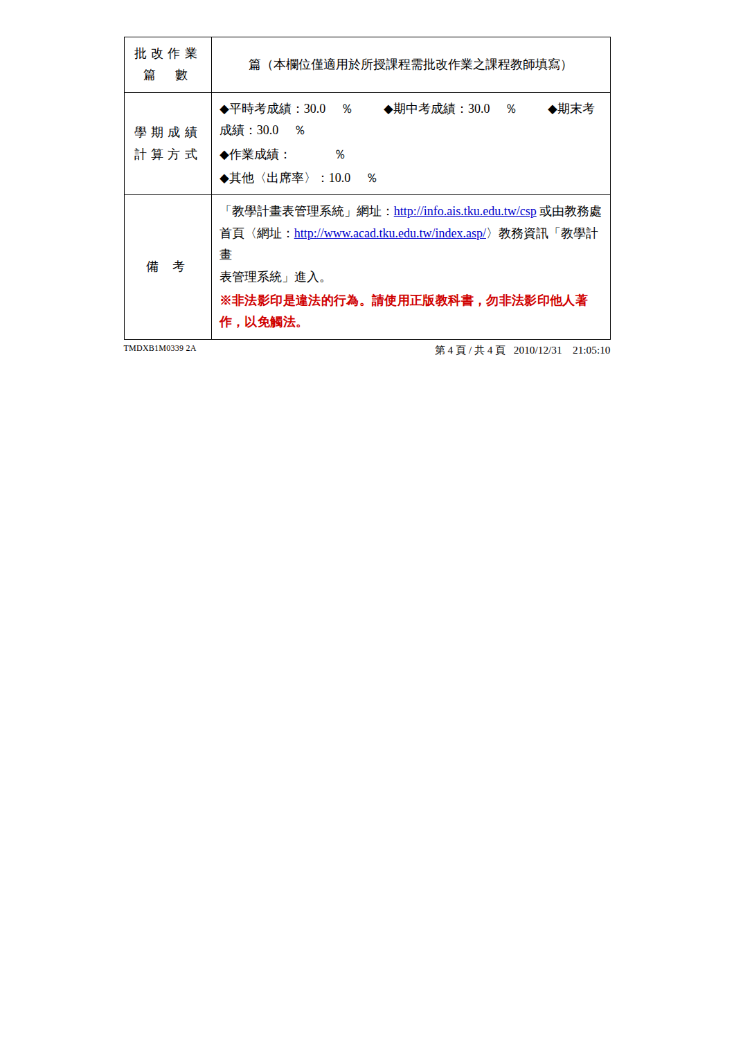| 批改作業 篇 數 | 篇（本欄位僅適用於所授課程需批改作業之課程教師填寫） |
| 學期成績 計算方式 | ◆ 平時考成績：30.0 ％ ◆ 期中考成績：30.0 ％ ◆ 期末考成績：30.0 ％ ◆ 作業成績： ％ ◆ 其他〈出席率〉：10.0 ％ |
| 備 考 | 「教學計畫表管理系統」網址： http://info.ais.tku.edu.tw/csp 或由教務處 首頁〈網址： http://www.acad.tku.edu.tw/index.asp/ 〉教務資訊「教學計畫 表管理系統」進入。 ※非法影印是違法的行為。請使用正版教科書，勿非法影印他人著作，以免觸法。 |
TMDXB1M0339 2A
第 4 頁 / 共 4 頁 2010/12/31 21:05:10